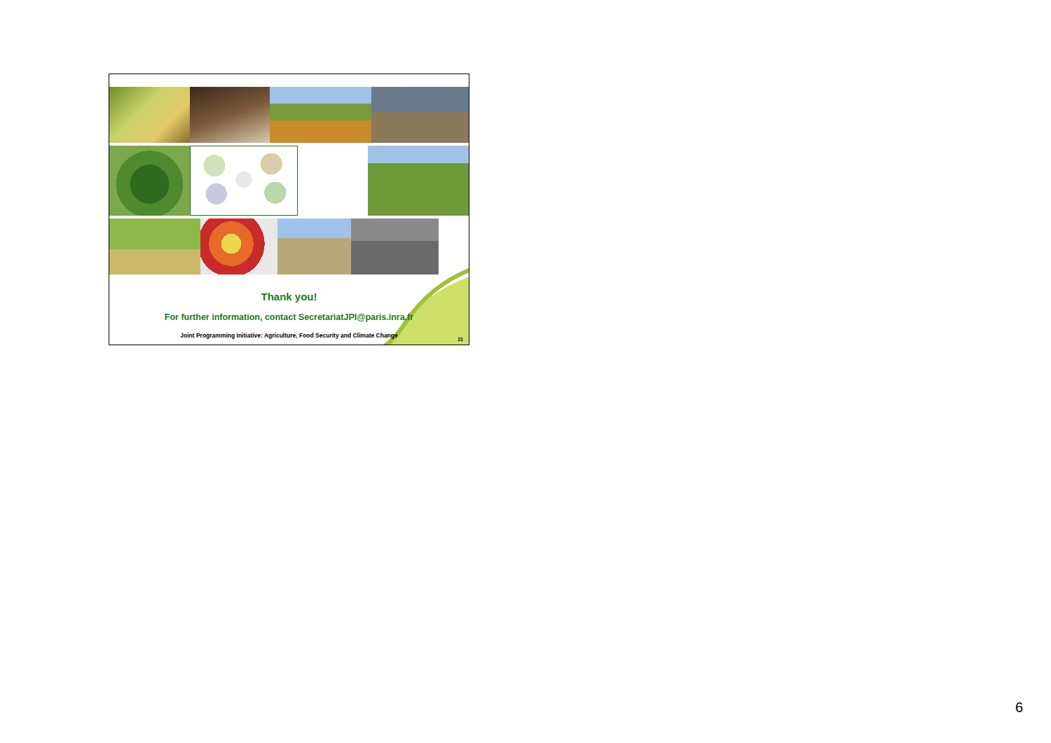Thank you!
For further information, contact SecretariatJPI@paris.inra.fr
Joint Programming Initiative: Agriculture, Food Security and Climate Change
21
6